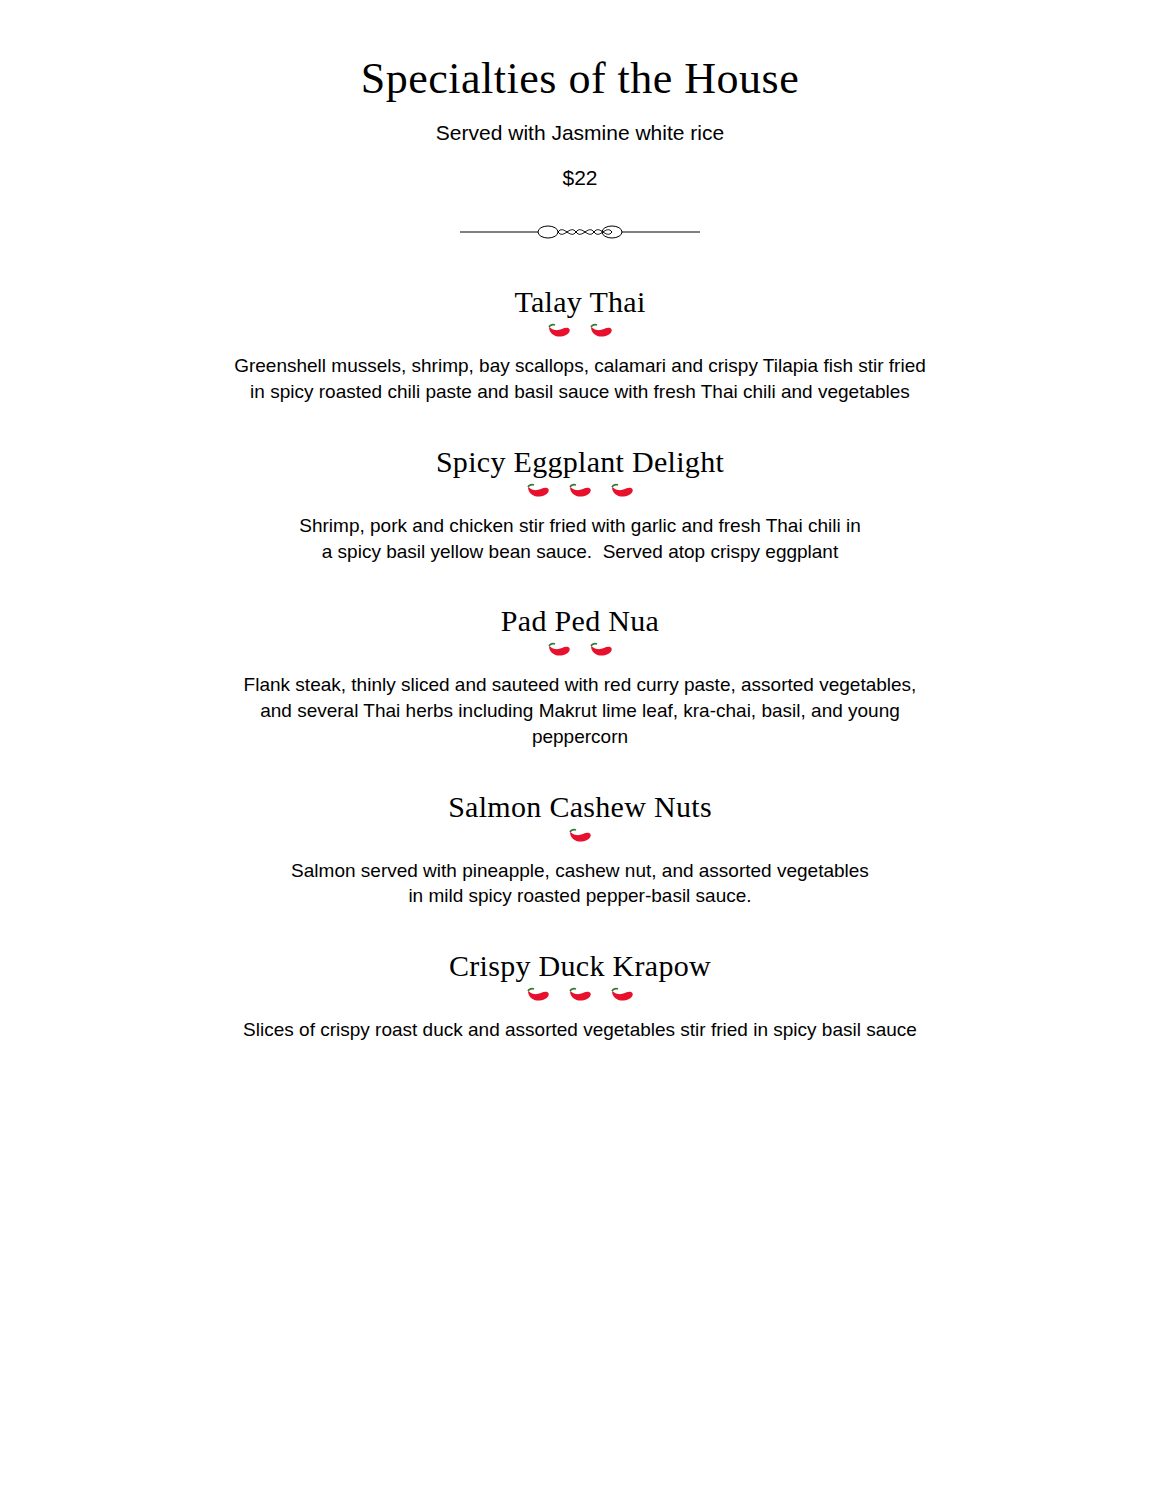Specialties of the House
Served with Jasmine white rice
$22
Talay Thai
Greenshell mussels, shrimp, bay scallops, calamari and crispy Tilapia fish stir fried in spicy roasted chili paste and basil sauce with fresh Thai chili and vegetables
Spicy Eggplant Delight
Shrimp, pork and chicken stir fried with garlic and fresh Thai chili in
a spicy basil yellow bean sauce. Served atop crispy eggplant
Pad Ped Nua
Flank steak, thinly sliced and sauteed with red curry paste, assorted vegetables, and several Thai herbs including Makrut lime leaf, kra-chai, basil, and young peppercorn
Salmon Cashew Nuts
Salmon served with pineapple, cashew nut, and assorted vegetables
in mild spicy roasted pepper-basil sauce.
Crispy Duck Krapow
Slices of crispy roast duck and assorted vegetables stir fried in spicy basil sauce